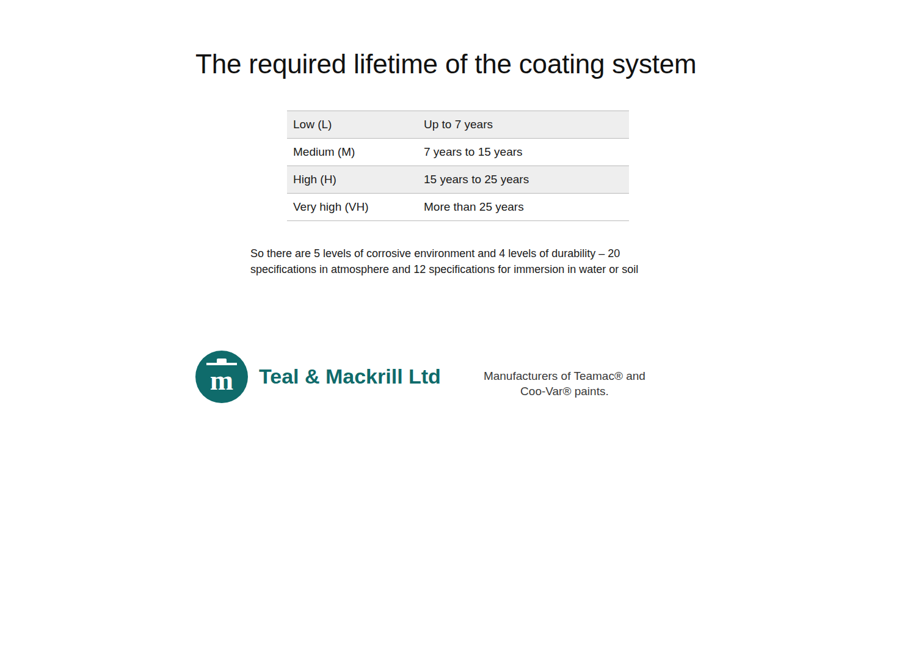The required lifetime of the coating system
| Low (L) | Up to 7 years |
| Medium (M) | 7 years to 15 years |
| High (H) | 15 years to 25 years |
| Very high (VH) | More than 25 years |
So there are 5 levels of corrosive environment and 4 levels of durability – 20 specifications in atmosphere and 12 specifications for immersion in water or soil
m
Teal & Mackrill Ltd
Manufacturers of Teamac® and
Coo-Var® paints.